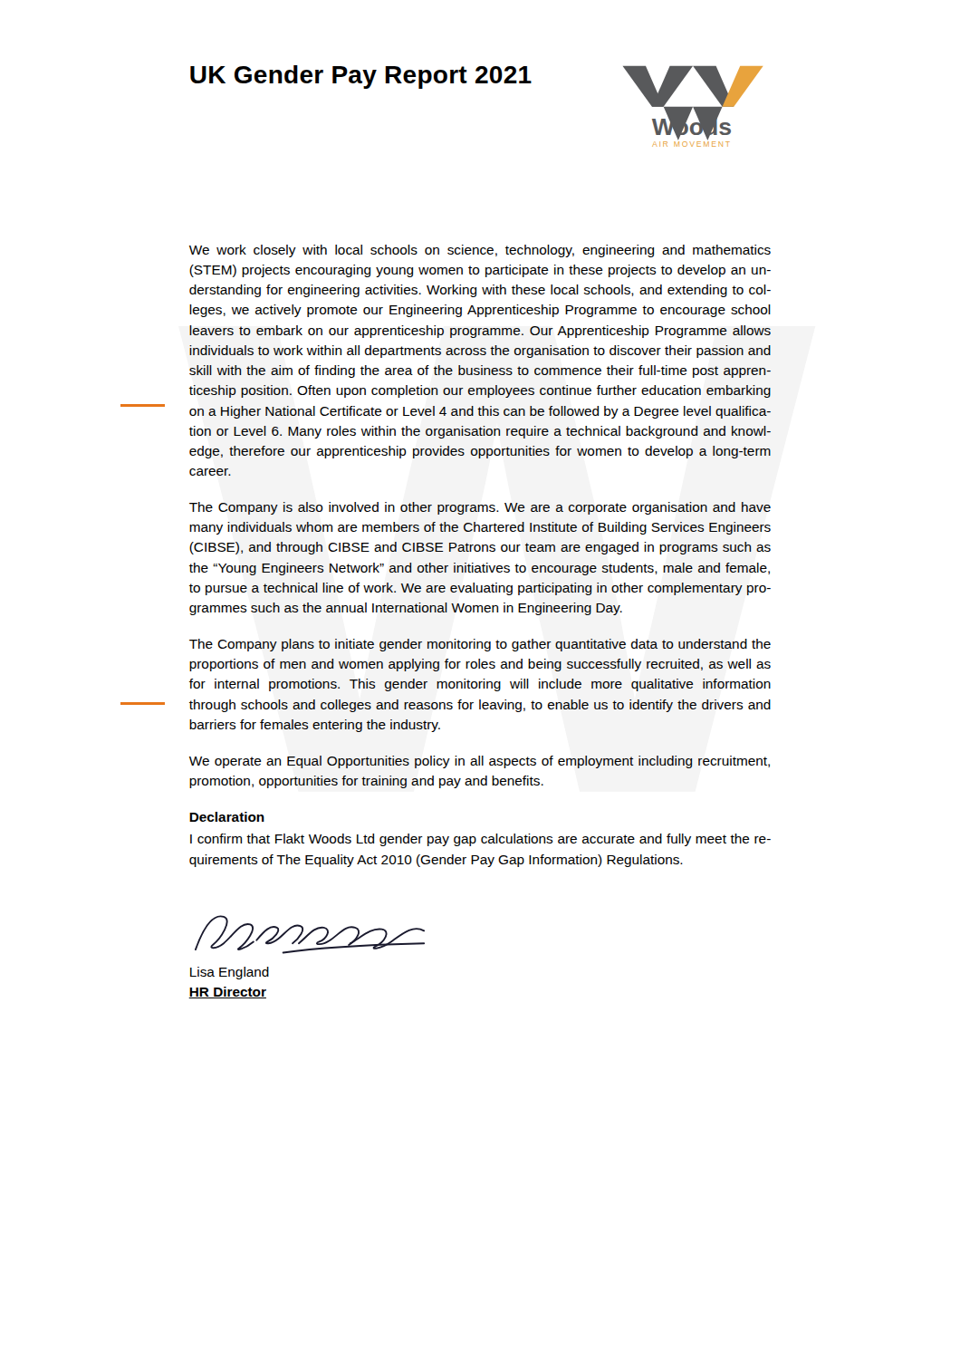W
UK Gender Pay Report 2021
Woods AIR MOVEMENT
We work closely with local schools on science, technology, engineering and mathematics (STEM) projects encouraging young women to participate in these projects to develop an understanding for engineering activities. Working with these local schools, and extending to colleges, we actively promote our Engineering Apprenticeship Programme to encourage school leavers to embark on our apprenticeship programme. Our Apprenticeship Programme allows individuals to work within all departments across the organisation to discover their passion and skill with the aim of finding the area of the business to commence their full-time post apprenticeship position. Often upon completion our employees continue further education embarking on a Higher National Certificate or Level 4 and this can be followed by a Degree level qualification or Level 6. Many roles within the organisation require a technical background and knowledge, therefore our apprenticeship provides opportunities for women to develop a long-term career.
The Company is also involved in other programs. We are a corporate organisation and have many individuals whom are members of the Chartered Institute of Building Services Engineers (CIBSE), and through CIBSE and CIBSE Patrons our team are engaged in programs such as the “Young Engineers Network” and other initiatives to encourage students, male and female, to pursue a technical line of work. We are evaluating participating in other complementary programmes such as the annual International Women in Engineering Day.
The Company plans to initiate gender monitoring to gather quantitative data to understand the proportions of men and women applying for roles and being successfully recruited, as well as for internal promotions. This gender monitoring will include more qualitative information through schools and colleges and reasons for leaving, to enable us to identify the drivers and barriers for females entering the industry.
We operate an Equal Opportunities policy in all aspects of employment including recruitment, promotion, opportunities for training and pay and benefits.
Declaration
I confirm that Flakt Woods Ltd gender pay gap calculations are accurate and fully meet the requirements of The Equality Act 2010 (Gender Pay Gap Information) Regulations.
Lisa England
HR Director